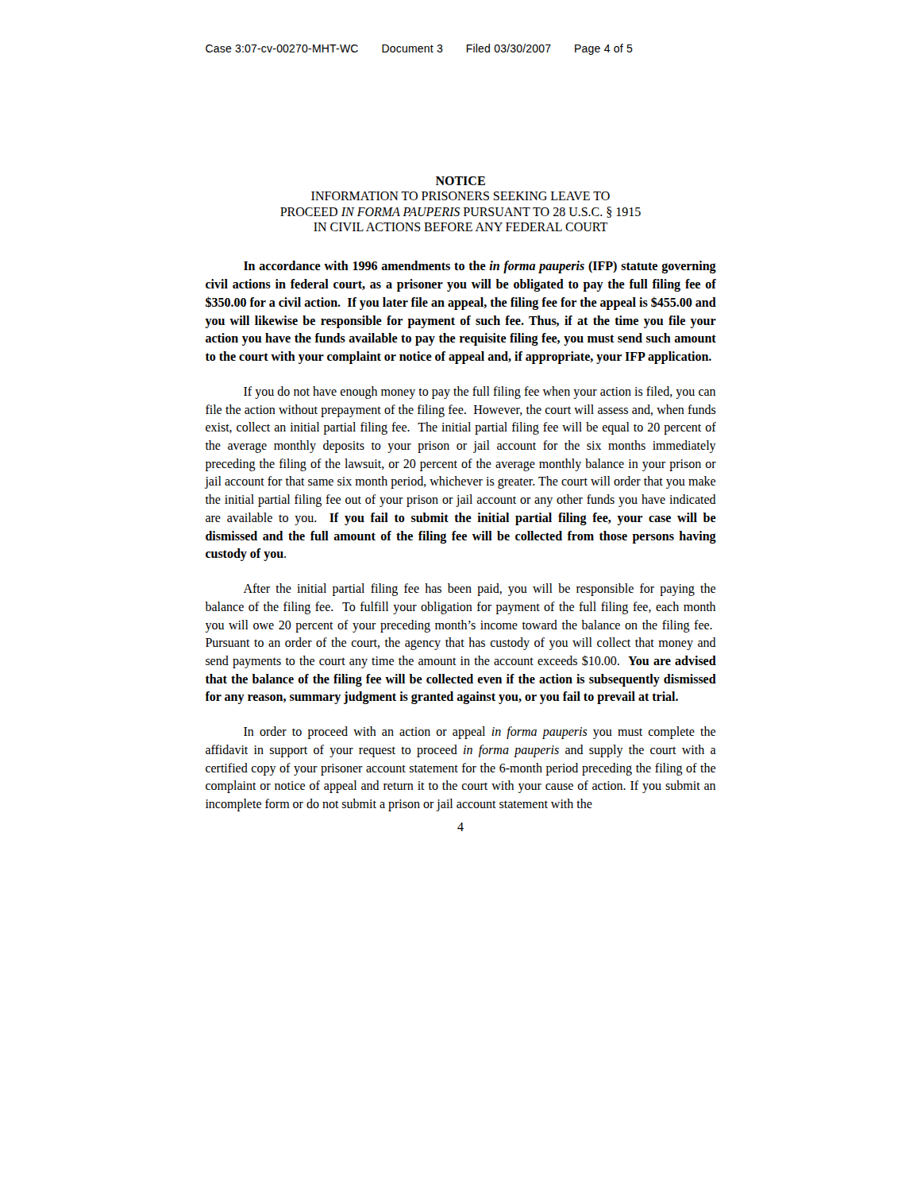Case 3:07-cv-00270-MHT-WC Document 3 Filed 03/30/2007 Page 4 of 5
NOTICE
INFORMATION TO PRISONERS SEEKING LEAVE TO
PROCEED IN FORMA PAUPERIS PURSUANT TO 28 U.S.C. § 1915
IN CIVIL ACTIONS BEFORE ANY FEDERAL COURT
In accordance with 1996 amendments to the in forma pauperis (IFP) statute governing civil actions in federal court, as a prisoner you will be obligated to pay the full filing fee of $350.00 for a civil action. If you later file an appeal, the filing fee for the appeal is $455.00 and you will likewise be responsible for payment of such fee. Thus, if at the time you file your action you have the funds available to pay the requisite filing fee, you must send such amount to the court with your complaint or notice of appeal and, if appropriate, your IFP application.
If you do not have enough money to pay the full filing fee when your action is filed, you can file the action without prepayment of the filing fee. However, the court will assess and, when funds exist, collect an initial partial filing fee. The initial partial filing fee will be equal to 20 percent of the average monthly deposits to your prison or jail account for the six months immediately preceding the filing of the lawsuit, or 20 percent of the average monthly balance in your prison or jail account for that same six month period, whichever is greater. The court will order that you make the initial partial filing fee out of your prison or jail account or any other funds you have indicated are available to you. If you fail to submit the initial partial filing fee, your case will be dismissed and the full amount of the filing fee will be collected from those persons having custody of you.
After the initial partial filing fee has been paid, you will be responsible for paying the balance of the filing fee. To fulfill your obligation for payment of the full filing fee, each month you will owe 20 percent of your preceding month’s income toward the balance on the filing fee. Pursuant to an order of the court, the agency that has custody of you will collect that money and send payments to the court any time the amount in the account exceeds $10.00. You are advised that the balance of the filing fee will be collected even if the action is subsequently dismissed for any reason, summary judgment is granted against you, or you fail to prevail at trial.
In order to proceed with an action or appeal in forma pauperis you must complete the affidavit in support of your request to proceed in forma pauperis and supply the court with a certified copy of your prisoner account statement for the 6-month period preceding the filing of the complaint or notice of appeal and return it to the court with your cause of action. If you submit an incomplete form or do not submit a prison or jail account statement with the
4